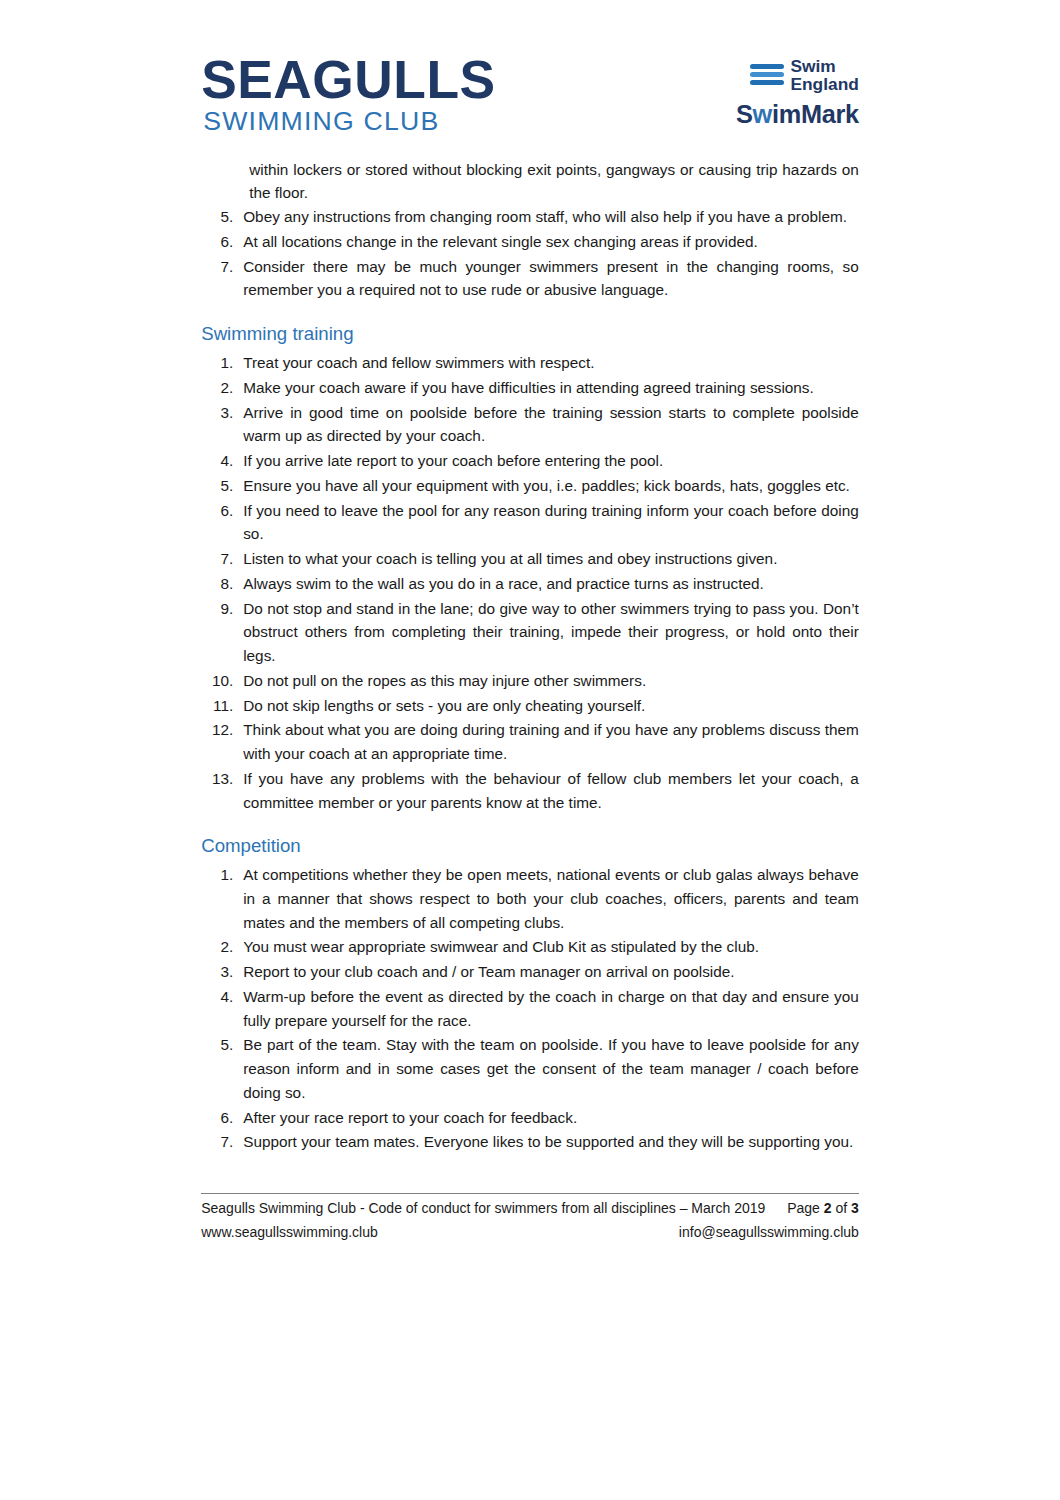SEAGULLS
SWIMMING CLUB
Swim
England
SwimMark
within lockers or stored without blocking exit points, gangways or causing trip hazards on the floor.
5. Obey any instructions from changing room staff, who will also help if you have a problem.
6. At all locations change in the relevant single sex changing areas if provided.
7. Consider there may be much younger swimmers present in the changing rooms, so remember you a required not to use rude or abusive language.
Swimming training
1. Treat your coach and fellow swimmers with respect.
2. Make your coach aware if you have difficulties in attending agreed training sessions.
3. Arrive in good time on poolside before the training session starts to complete poolside warm up as directed by your coach.
4. If you arrive late report to your coach before entering the pool.
5. Ensure you have all your equipment with you, i.e. paddles; kick boards, hats, goggles etc.
6. If you need to leave the pool for any reason during training inform your coach before doing so.
7. Listen to what your coach is telling you at all times and obey instructions given.
8. Always swim to the wall as you do in a race, and practice turns as instructed.
9. Do not stop and stand in the lane; do give way to other swimmers trying to pass you. Don’t obstruct others from completing their training, impede their progress, or hold onto their legs.
10. Do not pull on the ropes as this may injure other swimmers.
11. Do not skip lengths or sets - you are only cheating yourself.
12. Think about what you are doing during training and if you have any problems discuss them with your coach at an appropriate time.
13. If you have any problems with the behaviour of fellow club members let your coach, a committee member or your parents know at the time.
Competition
1. At competitions whether they be open meets, national events or club galas always behave in a manner that shows respect to both your club coaches, officers, parents and team mates and the members of all competing clubs.
2. You must wear appropriate swimwear and Club Kit as stipulated by the club.
3. Report to your club coach and / or Team manager on arrival on poolside.
4. Warm-up before the event as directed by the coach in charge on that day and ensure you fully prepare yourself for the race.
5. Be part of the team. Stay with the team on poolside. If you have to leave poolside for any reason inform and in some cases get the consent of the team manager / coach before doing so.
6. After your race report to your coach for feedback.
7. Support your team mates. Everyone likes to be supported and they will be supporting you.
Seagulls Swimming Club - Code of conduct for swimmers from all disciplines – March 2019
Page 2 of 3
www.seagullsswimming.club
info@seagullsswimming.club